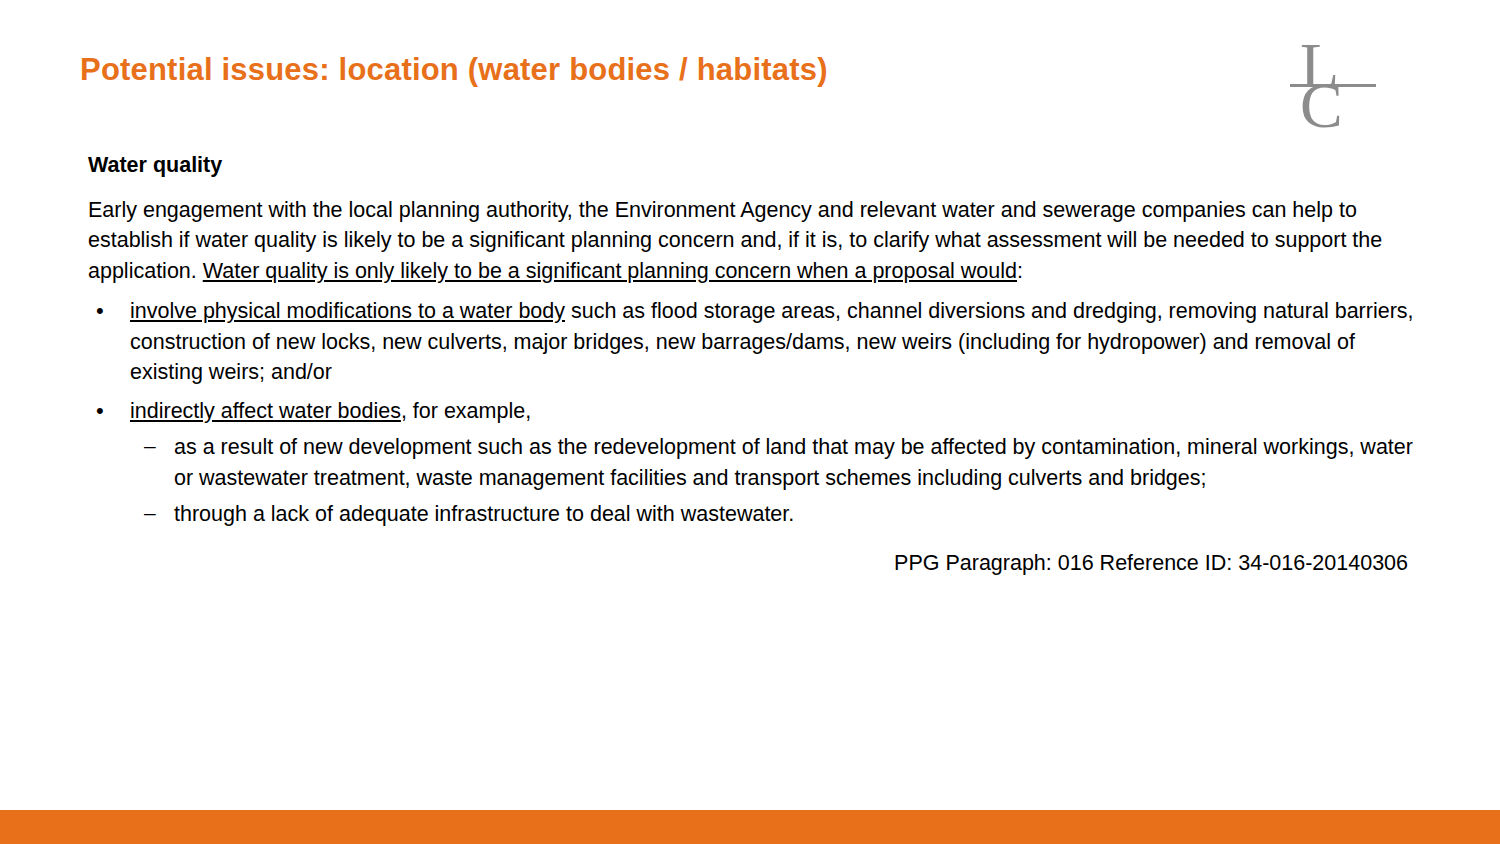Potential issues: location (water bodies / habitats)
L C
Water quality
Early engagement with the local planning authority, the Environment Agency and relevant water and sewerage companies can help to establish if water quality is likely to be a significant planning concern and, if it is, to clarify what assessment will be needed to support the application. Water quality is only likely to be a significant planning concern when a proposal would:
involve physical modifications to a water body such as flood storage areas, channel diversions and dredging, removing natural barriers, construction of new locks, new culverts, major bridges, new barrages/dams, new weirs (including for hydropower) and removal of existing weirs; and/or
indirectly affect water bodies, for example,
as a result of new development such as the redevelopment of land that may be affected by contamination, mineral workings, water or wastewater treatment, waste management facilities and transport schemes including culverts and bridges;
through a lack of adequate infrastructure to deal with wastewater.
PPG Paragraph: 016 Reference ID: 34-016-20140306